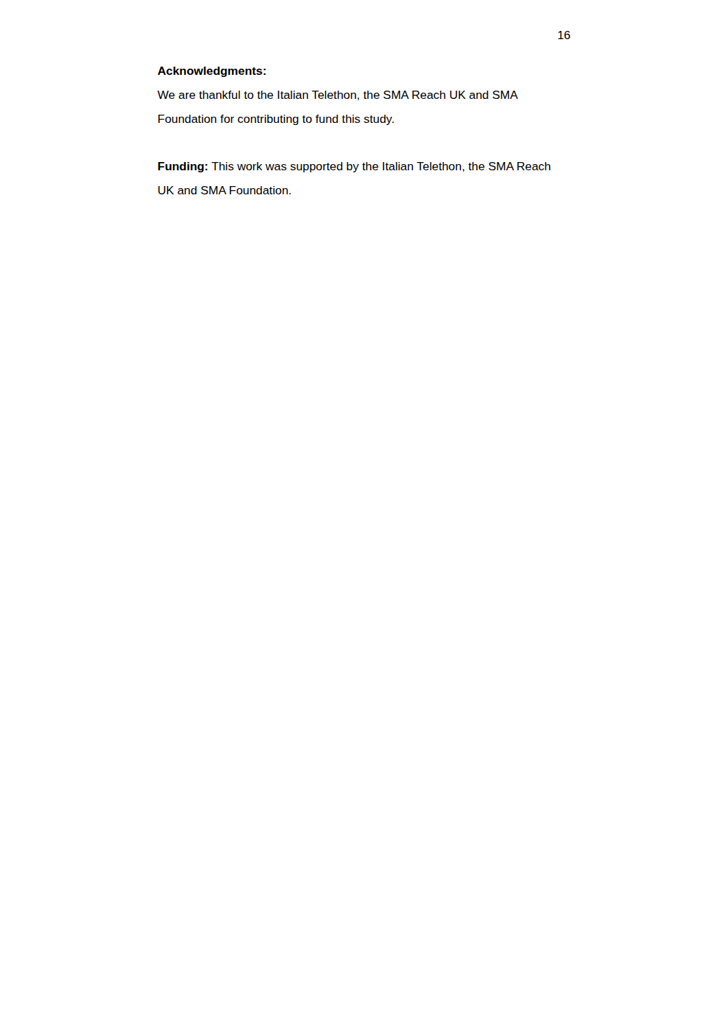16
Acknowledgments:
We are thankful to the Italian Telethon, the SMA Reach UK and SMA Foundation for contributing to fund this study.
Funding: This work was supported by the Italian Telethon, the SMA Reach UK and SMA Foundation.